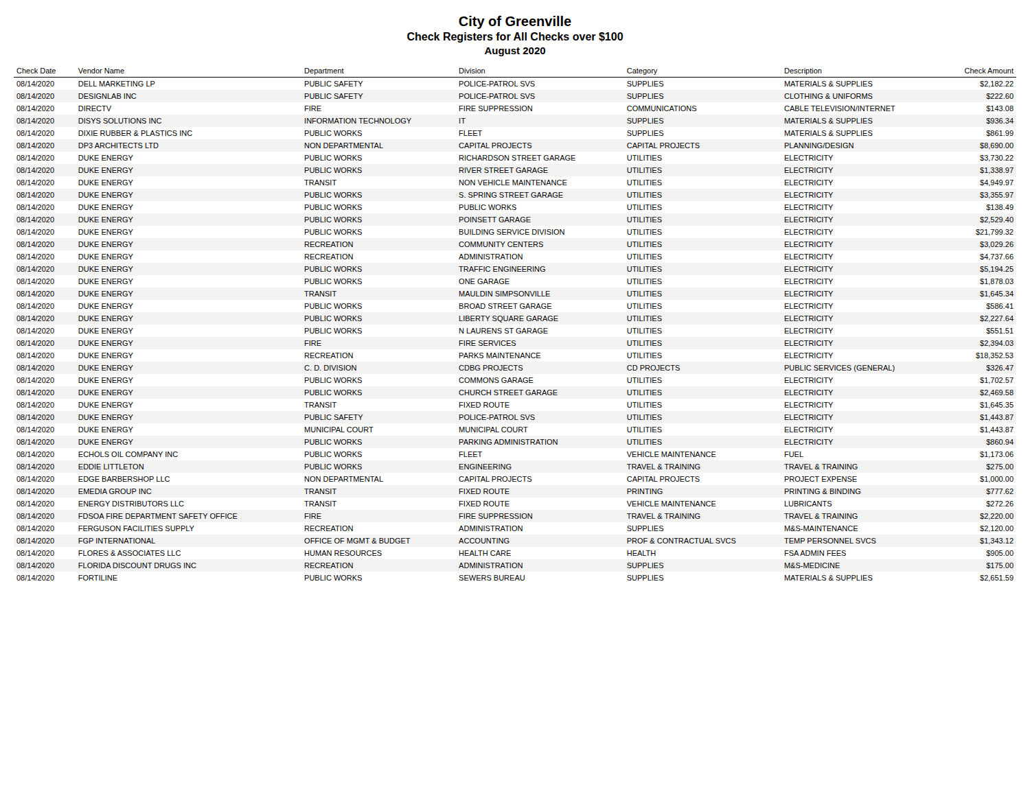City of Greenville
Check Registers for All Checks over $100
August 2020
| Check Date | Vendor Name | Department | Division | Category | Description | Check Amount |
| --- | --- | --- | --- | --- | --- | --- |
| 08/14/2020 | DELL MARKETING LP | PUBLIC SAFETY | POLICE-PATROL SVS | SUPPLIES | MATERIALS & SUPPLIES | $2,182.22 |
| 08/14/2020 | DESIGNLAB INC | PUBLIC SAFETY | POLICE-PATROL SVS | SUPPLIES | CLOTHING & UNIFORMS | $222.60 |
| 08/14/2020 | DIRECTV | FIRE | FIRE SUPPRESSION | COMMUNICATIONS | CABLE TELEVISION/INTERNET | $143.08 |
| 08/14/2020 | DISYS SOLUTIONS INC | INFORMATION TECHNOLOGY | IT | SUPPLIES | MATERIALS & SUPPLIES | $936.34 |
| 08/14/2020 | DIXIE RUBBER & PLASTICS INC | PUBLIC WORKS | FLEET | SUPPLIES | MATERIALS & SUPPLIES | $861.99 |
| 08/14/2020 | DP3 ARCHITECTS LTD | NON DEPARTMENTAL | CAPITAL PROJECTS | CAPITAL PROJECTS | PLANNING/DESIGN | $8,690.00 |
| 08/14/2020 | DUKE ENERGY | PUBLIC WORKS | RICHARDSON STREET GARAGE | UTILITIES | ELECTRICITY | $3,730.22 |
| 08/14/2020 | DUKE ENERGY | PUBLIC WORKS | RIVER STREET GARAGE | UTILITIES | ELECTRICITY | $1,338.97 |
| 08/14/2020 | DUKE ENERGY | TRANSIT | NON VEHICLE MAINTENANCE | UTILITIES | ELECTRICITY | $4,949.97 |
| 08/14/2020 | DUKE ENERGY | PUBLIC WORKS | S. SPRING STREET GARAGE | UTILITIES | ELECTRICITY | $3,355.97 |
| 08/14/2020 | DUKE ENERGY | PUBLIC WORKS | PUBLIC WORKS | UTILITIES | ELECTRICITY | $138.49 |
| 08/14/2020 | DUKE ENERGY | PUBLIC WORKS | POINSETT GARAGE | UTILITIES | ELECTRICITY | $2,529.40 |
| 08/14/2020 | DUKE ENERGY | PUBLIC WORKS | BUILDING SERVICE DIVISION | UTILITIES | ELECTRICITY | $21,799.32 |
| 08/14/2020 | DUKE ENERGY | RECREATION | COMMUNITY CENTERS | UTILITIES | ELECTRICITY | $3,029.26 |
| 08/14/2020 | DUKE ENERGY | RECREATION | ADMINISTRATION | UTILITIES | ELECTRICITY | $4,737.66 |
| 08/14/2020 | DUKE ENERGY | PUBLIC WORKS | TRAFFIC ENGINEERING | UTILITIES | ELECTRICITY | $5,194.25 |
| 08/14/2020 | DUKE ENERGY | PUBLIC WORKS | ONE GARAGE | UTILITIES | ELECTRICITY | $1,878.03 |
| 08/14/2020 | DUKE ENERGY | TRANSIT | MAULDIN SIMPSONVILLE | UTILITIES | ELECTRICITY | $1,645.34 |
| 08/14/2020 | DUKE ENERGY | PUBLIC WORKS | BROAD STREET GARAGE | UTILITIES | ELECTRICITY | $586.41 |
| 08/14/2020 | DUKE ENERGY | PUBLIC WORKS | LIBERTY SQUARE GARAGE | UTILITIES | ELECTRICITY | $2,227.64 |
| 08/14/2020 | DUKE ENERGY | PUBLIC WORKS | N LAURENS ST GARAGE | UTILITIES | ELECTRICITY | $551.51 |
| 08/14/2020 | DUKE ENERGY | FIRE | FIRE SERVICES | UTILITIES | ELECTRICITY | $2,394.03 |
| 08/14/2020 | DUKE ENERGY | RECREATION | PARKS MAINTENANCE | UTILITIES | ELECTRICITY | $18,352.53 |
| 08/14/2020 | DUKE ENERGY | C. D. DIVISION | CDBG PROJECTS | CD PROJECTS | PUBLIC SERVICES (GENERAL) | $326.47 |
| 08/14/2020 | DUKE ENERGY | PUBLIC WORKS | COMMONS GARAGE | UTILITIES | ELECTRICITY | $1,702.57 |
| 08/14/2020 | DUKE ENERGY | PUBLIC WORKS | CHURCH STREET GARAGE | UTILITIES | ELECTRICITY | $2,469.58 |
| 08/14/2020 | DUKE ENERGY | TRANSIT | FIXED ROUTE | UTILITIES | ELECTRICITY | $1,645.35 |
| 08/14/2020 | DUKE ENERGY | PUBLIC SAFETY | POLICE-PATROL SVS | UTILITIES | ELECTRICITY | $1,443.87 |
| 08/14/2020 | DUKE ENERGY | MUNICIPAL COURT | MUNICIPAL COURT | UTILITIES | ELECTRICITY | $1,443.87 |
| 08/14/2020 | DUKE ENERGY | PUBLIC WORKS | PARKING ADMINISTRATION | UTILITIES | ELECTRICITY | $860.94 |
| 08/14/2020 | ECHOLS OIL COMPANY INC | PUBLIC WORKS | FLEET | VEHICLE MAINTENANCE | FUEL | $1,173.06 |
| 08/14/2020 | EDDIE LITTLETON | PUBLIC WORKS | ENGINEERING | TRAVEL & TRAINING | TRAVEL & TRAINING | $275.00 |
| 08/14/2020 | EDGE BARBERSHOP LLC | NON DEPARTMENTAL | CAPITAL PROJECTS | CAPITAL PROJECTS | PROJECT EXPENSE | $1,000.00 |
| 08/14/2020 | EMEDIA GROUP INC | TRANSIT | FIXED ROUTE | PRINTING | PRINTING & BINDING | $777.62 |
| 08/14/2020 | ENERGY DISTRIBUTORS LLC | TRANSIT | FIXED ROUTE | VEHICLE MAINTENANCE | LUBRICANTS | $272.26 |
| 08/14/2020 | FDSOA FIRE DEPARTMENT SAFETY OFFICE | FIRE | FIRE SUPPRESSION | TRAVEL & TRAINING | TRAVEL & TRAINING | $2,220.00 |
| 08/14/2020 | FERGUSON FACILITIES SUPPLY | RECREATION | ADMINISTRATION | SUPPLIES | M&S-MAINTENANCE | $2,120.00 |
| 08/14/2020 | FGP INTERNATIONAL | OFFICE OF MGMT & BUDGET | ACCOUNTING | PROF & CONTRACTUAL SVCS | TEMP PERSONNEL SVCS | $1,343.12 |
| 08/14/2020 | FLORES & ASSOCIATES LLC | HUMAN RESOURCES | HEALTH CARE | HEALTH | FSA ADMIN FEES | $905.00 |
| 08/14/2020 | FLORIDA DISCOUNT DRUGS INC | RECREATION | ADMINISTRATION | SUPPLIES | M&S-MEDICINE | $175.00 |
| 08/14/2020 | FORTILINE | PUBLIC WORKS | SEWERS BUREAU | SUPPLIES | MATERIALS & SUPPLIES | $2,651.59 |